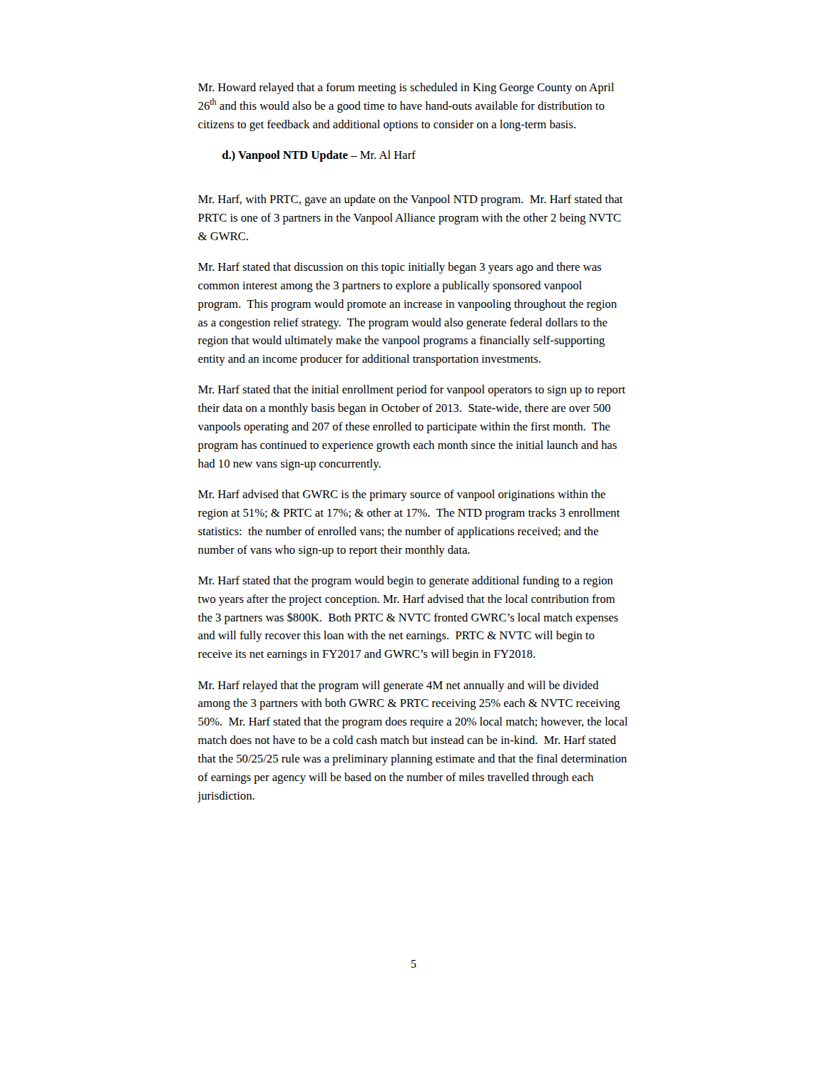Mr. Howard relayed that a forum meeting is scheduled in King George County on April 26th and this would also be a good time to have hand-outs available for distribution to citizens to get feedback and additional options to consider on a long-term basis.
d.) Vanpool NTD Update – Mr. Al Harf
Mr. Harf, with PRTC, gave an update on the Vanpool NTD program. Mr. Harf stated that PRTC is one of 3 partners in the Vanpool Alliance program with the other 2 being NVTC & GWRC.
Mr. Harf stated that discussion on this topic initially began 3 years ago and there was common interest among the 3 partners to explore a publically sponsored vanpool program. This program would promote an increase in vanpooling throughout the region as a congestion relief strategy. The program would also generate federal dollars to the region that would ultimately make the vanpool programs a financially self-supporting entity and an income producer for additional transportation investments.
Mr. Harf stated that the initial enrollment period for vanpool operators to sign up to report their data on a monthly basis began in October of 2013. State-wide, there are over 500 vanpools operating and 207 of these enrolled to participate within the first month. The program has continued to experience growth each month since the initial launch and has had 10 new vans sign-up concurrently.
Mr. Harf advised that GWRC is the primary source of vanpool originations within the region at 51%; & PRTC at 17%; & other at 17%. The NTD program tracks 3 enrollment statistics: the number of enrolled vans; the number of applications received; and the number of vans who sign-up to report their monthly data.
Mr. Harf stated that the program would begin to generate additional funding to a region two years after the project conception. Mr. Harf advised that the local contribution from the 3 partners was $800K. Both PRTC & NVTC fronted GWRC’s local match expenses and will fully recover this loan with the net earnings. PRTC & NVTC will begin to receive its net earnings in FY2017 and GWRC’s will begin in FY2018.
Mr. Harf relayed that the program will generate 4M net annually and will be divided among the 3 partners with both GWRC & PRTC receiving 25% each & NVTC receiving 50%. Mr. Harf stated that the program does require a 20% local match; however, the local match does not have to be a cold cash match but instead can be in-kind. Mr. Harf stated that the 50/25/25 rule was a preliminary planning estimate and that the final determination of earnings per agency will be based on the number of miles travelled through each jurisdiction.
5